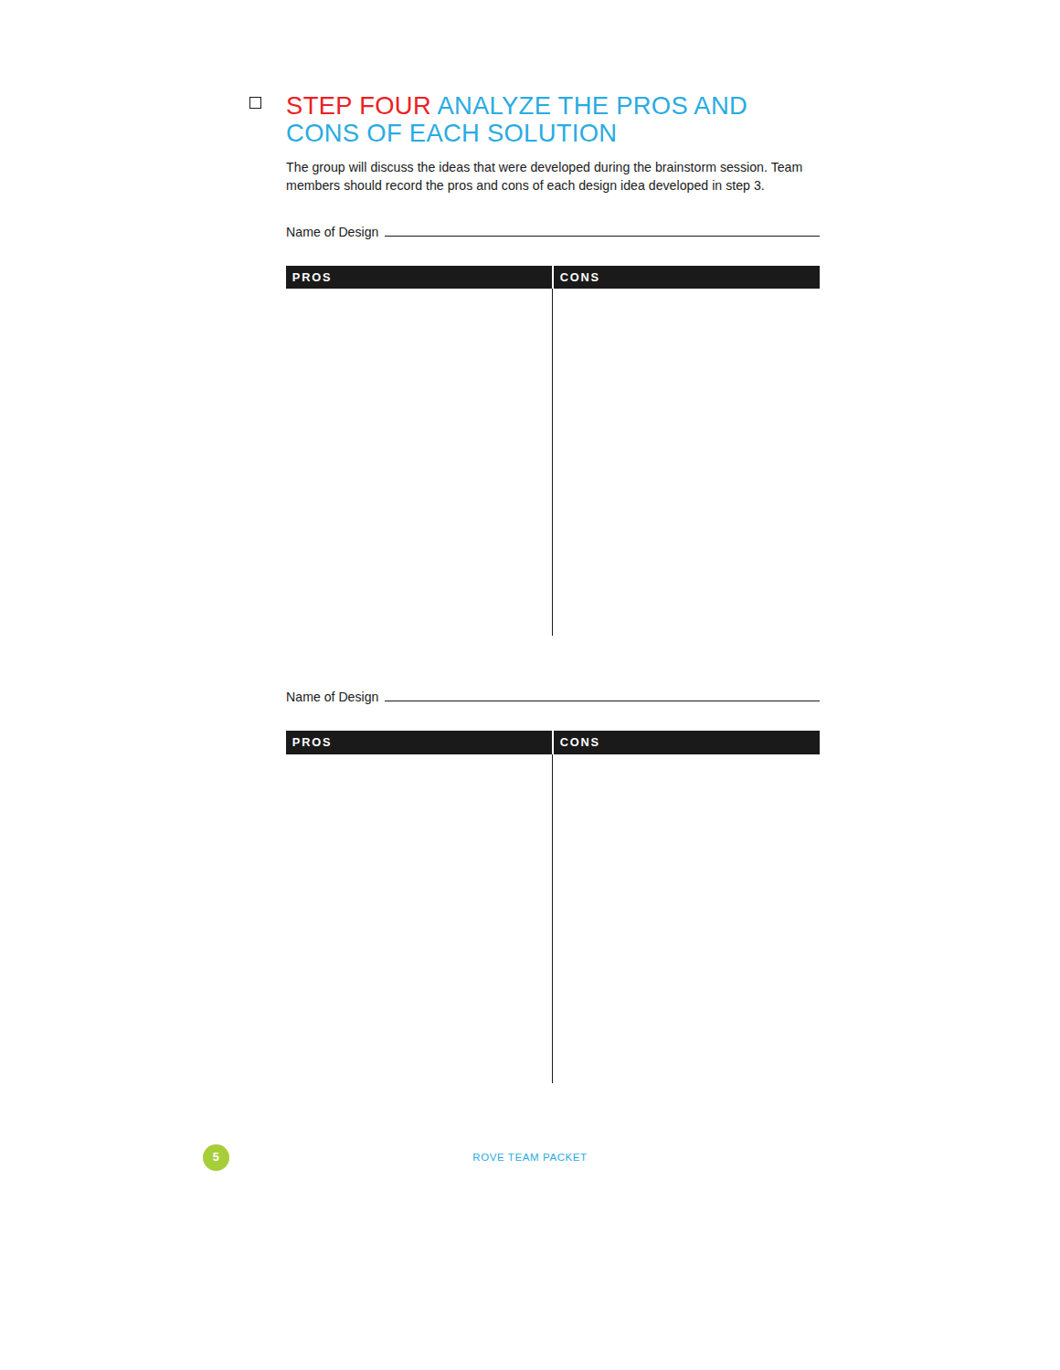Step Four Analyze the Pros and Cons of Each Solution
The group will discuss the ideas that were developed during the brainstorm session. Team members should record the pros and cons of each design idea developed in step 3.
Name of Design
| PROS | CONS |
| --- | --- |
Name of Design
| PROS | CONS |
| --- | --- |
5
ROVe Team Packet